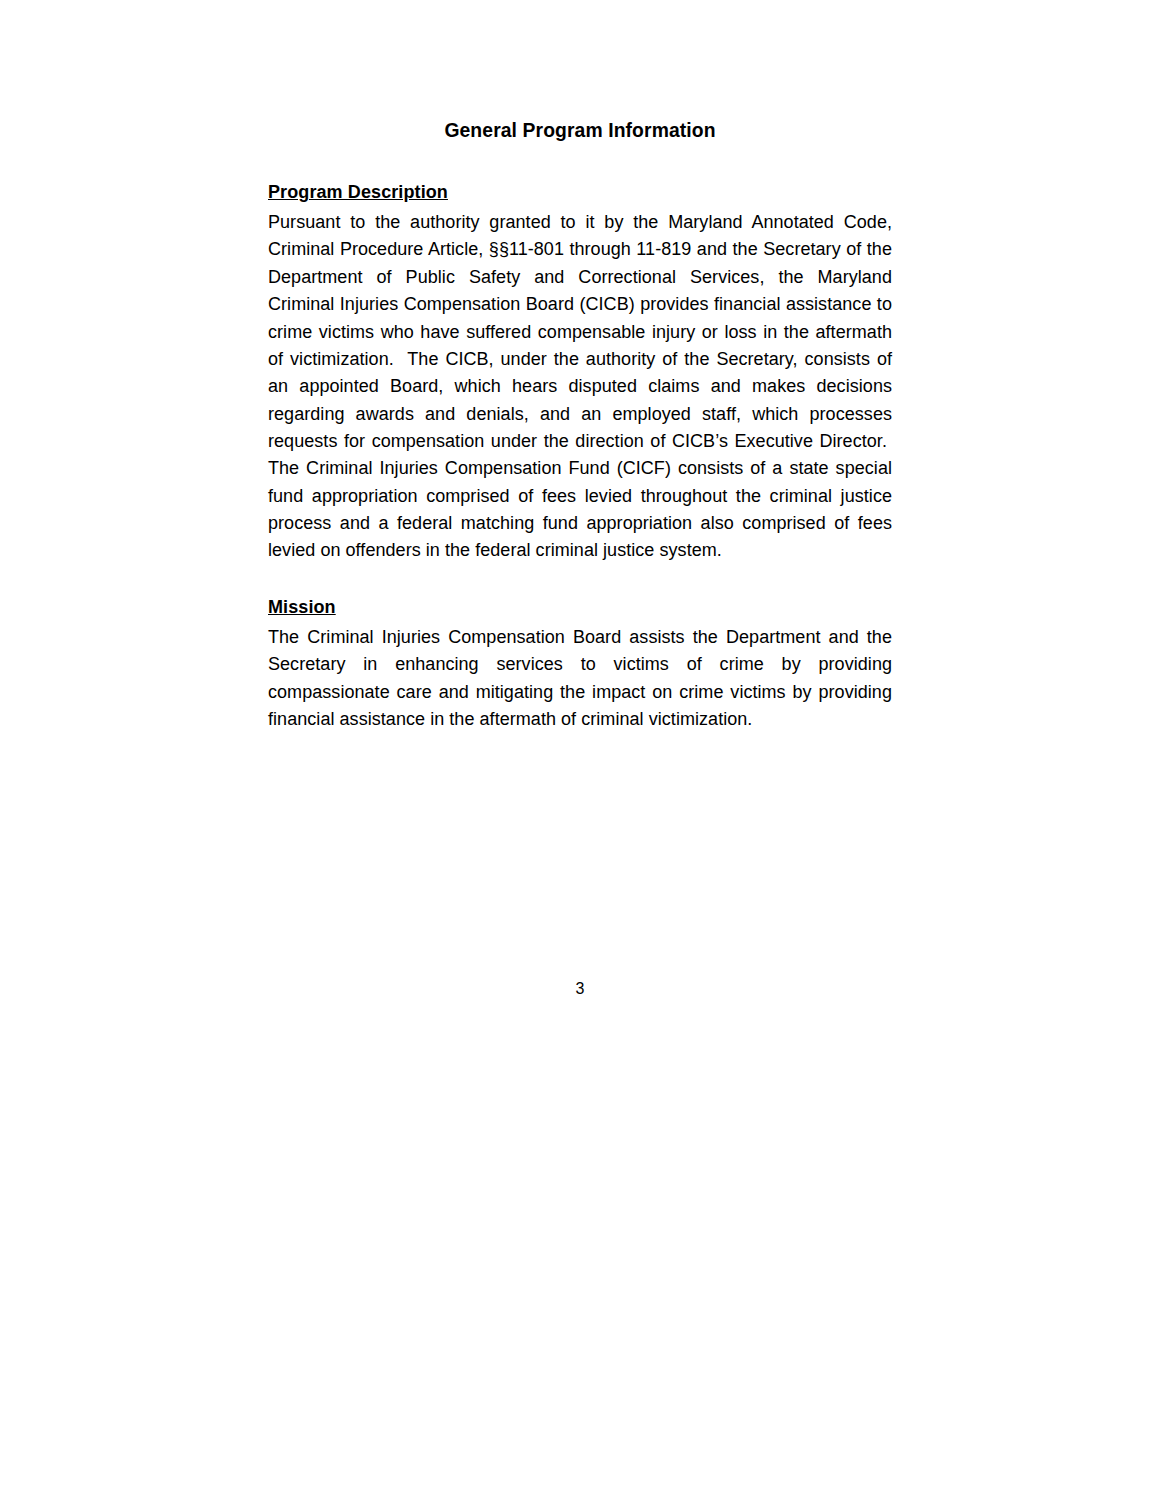General Program Information
Program Description
Pursuant to the authority granted to it by the Maryland Annotated Code, Criminal Procedure Article, §§11-801 through 11-819 and the Secretary of the Department of Public Safety and Correctional Services, the Maryland Criminal Injuries Compensation Board (CICB) provides financial assistance to crime victims who have suffered compensable injury or loss in the aftermath of victimization. The CICB, under the authority of the Secretary, consists of an appointed Board, which hears disputed claims and makes decisions regarding awards and denials, and an employed staff, which processes requests for compensation under the direction of CICB’s Executive Director. The Criminal Injuries Compensation Fund (CICF) consists of a state special fund appropriation comprised of fees levied throughout the criminal justice process and a federal matching fund appropriation also comprised of fees levied on offenders in the federal criminal justice system.
Mission
The Criminal Injuries Compensation Board assists the Department and the Secretary in enhancing services to victims of crime by providing compassionate care and mitigating the impact on crime victims by providing financial assistance in the aftermath of criminal victimization.
3